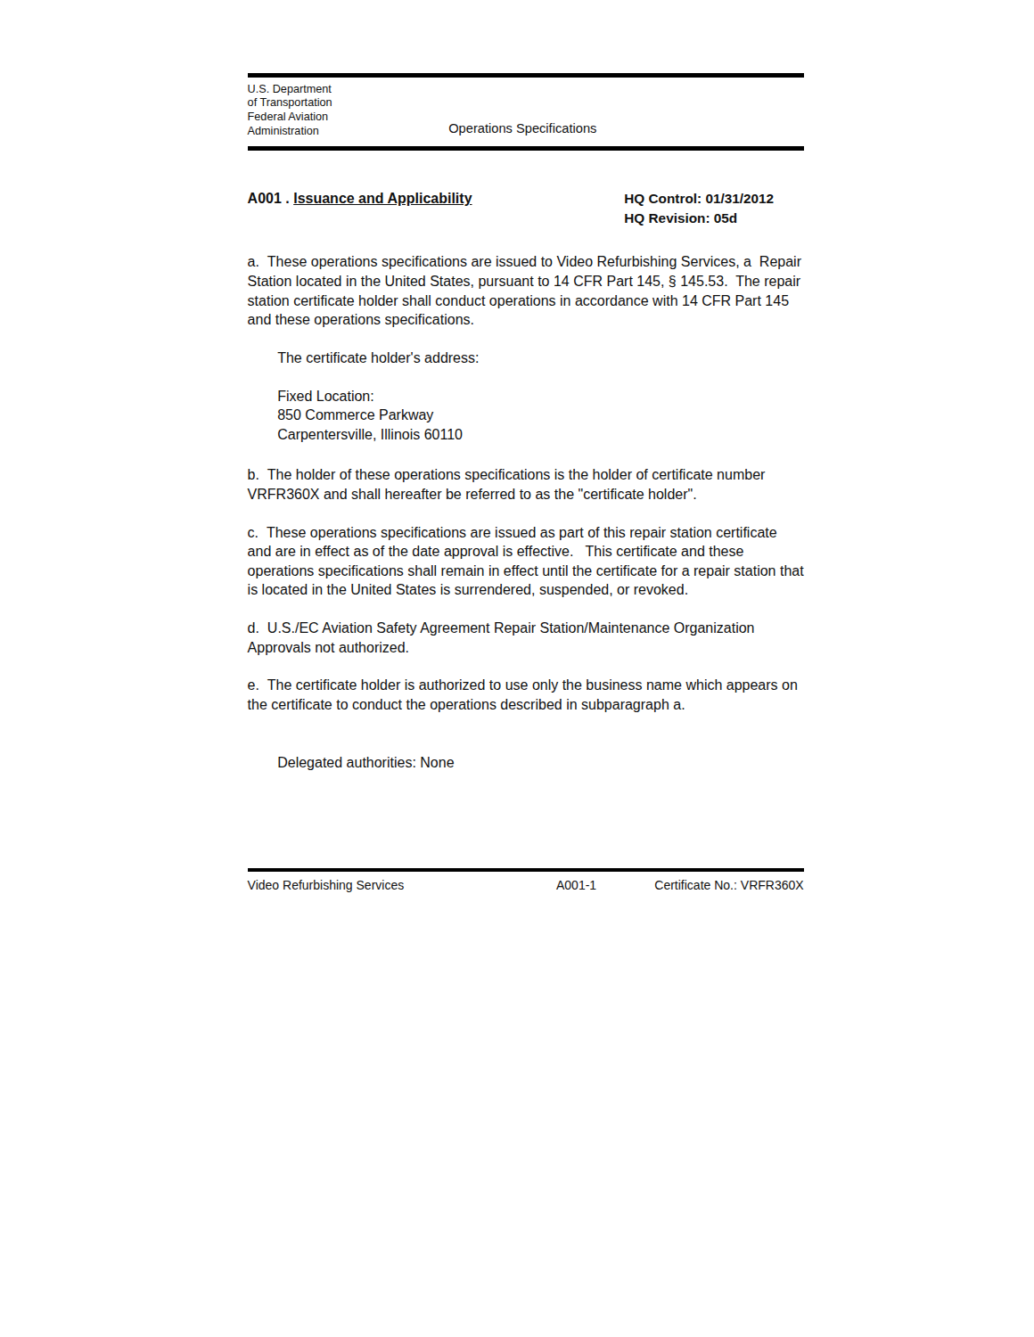U.S. Department
of Transportation
Federal Aviation
Administration
Operations Specifications
A001 . Issuance and Applicability HQ Control: 01/31/2012
HQ Revision: 05d
a. These operations specifications are issued to Video Refurbishing Services, a Repair Station located in the United States, pursuant to 14 CFR Part 145, § 145.53. The repair station certificate holder shall conduct operations in accordance with 14 CFR Part 145 and these operations specifications.
The certificate holder's address:
Fixed Location:
850 Commerce Parkway
Carpentersville, Illinois 60110
b. The holder of these operations specifications is the holder of certificate number VRFR360X and shall hereafter be referred to as the "certificate holder".
c. These operations specifications are issued as part of this repair station certificate and are in effect as of the date approval is effective. This certificate and these operations specifications shall remain in effect until the certificate for a repair station that is located in the United States is surrendered, suspended, or revoked.
d. U.S./EC Aviation Safety Agreement Repair Station/Maintenance Organization Approvals not authorized.
e. The certificate holder is authorized to use only the business name which appears on the certificate to conduct the operations described in subparagraph a.
Delegated authorities: None
Video Refurbishing Services
A001-1
Certificate No.: VRFR360X